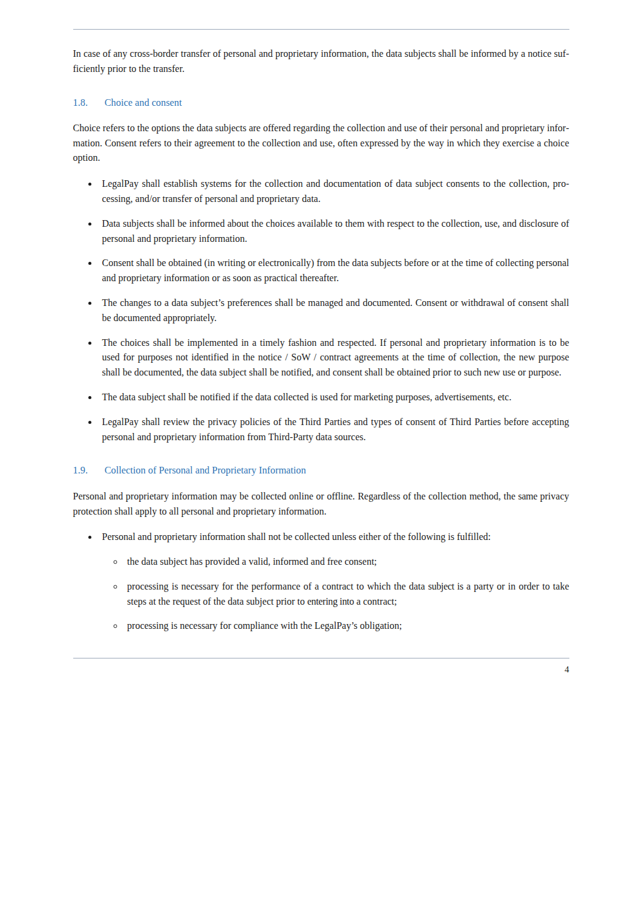In case of any cross-border transfer of personal and proprietary information, the data subjects shall be informed by a notice sufficiently prior to the transfer.
1.8. Choice and consent
Choice refers to the options the data subjects are offered regarding the collection and use of their personal and proprietary information. Consent refers to their agreement to the collection and use, often expressed by the way in which they exercise a choice option.
LegalPay shall establish systems for the collection and documentation of data subject consents to the collection, processing, and/or transfer of personal and proprietary data.
Data subjects shall be informed about the choices available to them with respect to the collection, use, and disclosure of personal and proprietary information.
Consent shall be obtained (in writing or electronically) from the data subjects before or at the time of collecting personal and proprietary information or as soon as practical thereafter.
The changes to a data subject’s preferences shall be managed and documented. Consent or withdrawal of consent shall be documented appropriately.
The choices shall be implemented in a timely fashion and respected. If personal and proprietary information is to be used for purposes not identified in the notice / SoW / contract agreements at the time of collection, the new purpose shall be documented, the data subject shall be notified, and consent shall be obtained prior to such new use or purpose.
The data subject shall be notified if the data collected is used for marketing purposes, advertisements, etc.
LegalPay shall review the privacy policies of the Third Parties and types of consent of Third Parties before accepting personal and proprietary information from Third-Party data sources.
1.9. Collection of Personal and Proprietary Information
Personal and proprietary information may be collected online or offline. Regardless of the collection method, the same privacy protection shall apply to all personal and proprietary information.
Personal and proprietary information shall not be collected unless either of the following is fulfilled:
the data subject has provided a valid, informed and free consent;
processing is necessary for the performance of a contract to which the data subject is a party or in order to take steps at the request of the data subject prior to entering into a contract;
processing is necessary for compliance with the LegalPay’s obligation;
4